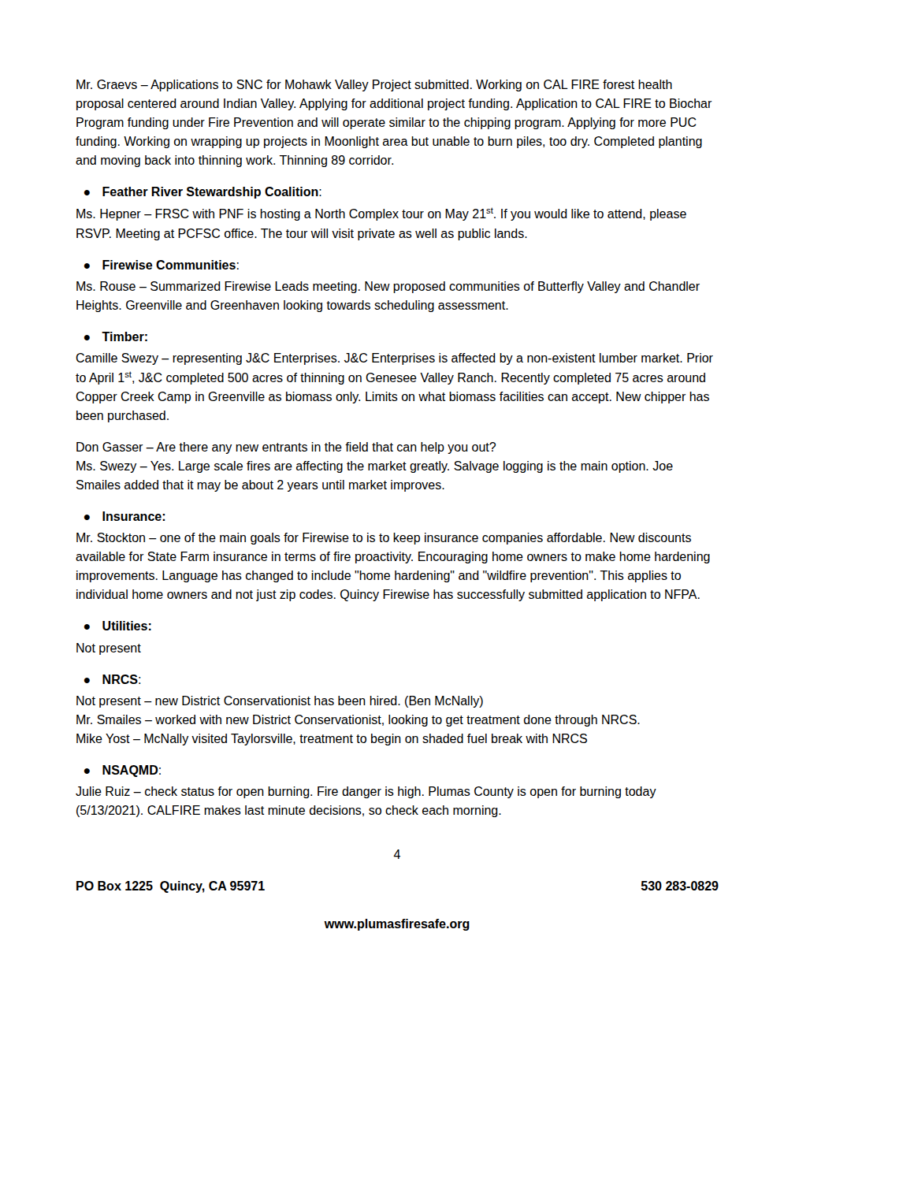Mr. Graevs – Applications to SNC for Mohawk Valley Project submitted. Working on CAL FIRE forest health proposal centered around Indian Valley. Applying for additional project funding. Application to CAL FIRE to Biochar Program funding under Fire Prevention and will operate similar to the chipping program. Applying for more PUC funding. Working on wrapping up projects in Moonlight area but unable to burn piles, too dry. Completed planting and moving back into thinning work. Thinning 89 corridor.
Feather River Stewardship Coalition:
Ms. Hepner – FRSC with PNF is hosting a North Complex tour on May 21st. If you would like to attend, please RSVP. Meeting at PCFSC office. The tour will visit private as well as public lands.
Firewise Communities:
Ms. Rouse – Summarized Firewise Leads meeting. New proposed communities of Butterfly Valley and Chandler Heights. Greenville and Greenhaven looking towards scheduling assessment.
Timber:
Camille Swezy – representing J&C Enterprises. J&C Enterprises is affected by a non-existent lumber market. Prior to April 1st, J&C completed 500 acres of thinning on Genesee Valley Ranch. Recently completed 75 acres around Copper Creek Camp in Greenville as biomass only. Limits on what biomass facilities can accept. New chipper has been purchased.
Don Gasser – Are there any new entrants in the field that can help you out?
Ms. Swezy – Yes. Large scale fires are affecting the market greatly. Salvage logging is the main option. Joe Smailes added that it may be about 2 years until market improves.
Insurance:
Mr. Stockton – one of the main goals for Firewise to is to keep insurance companies affordable. New discounts available for State Farm insurance in terms of fire proactivity. Encouraging home owners to make home hardening improvements. Language has changed to include "home hardening" and "wildfire prevention". This applies to individual home owners and not just zip codes. Quincy Firewise has successfully submitted application to NFPA.
Utilities:
Not present
NRCS:
Not present – new District Conservationist has been hired. (Ben McNally)
Mr. Smailes – worked with new District Conservationist, looking to get treatment done through NRCS.
Mike Yost – McNally visited Taylorsville, treatment to begin on shaded fuel break with NRCS
NSAQMD:
Julie Ruiz – check status for open burning. Fire danger is high. Plumas County is open for burning today (5/13/2021). CALFIRE makes last minute decisions, so check each morning.
4
PO Box 1225 Quincy, CA 95971 530 283-0829
www.plumasfiresafe.org